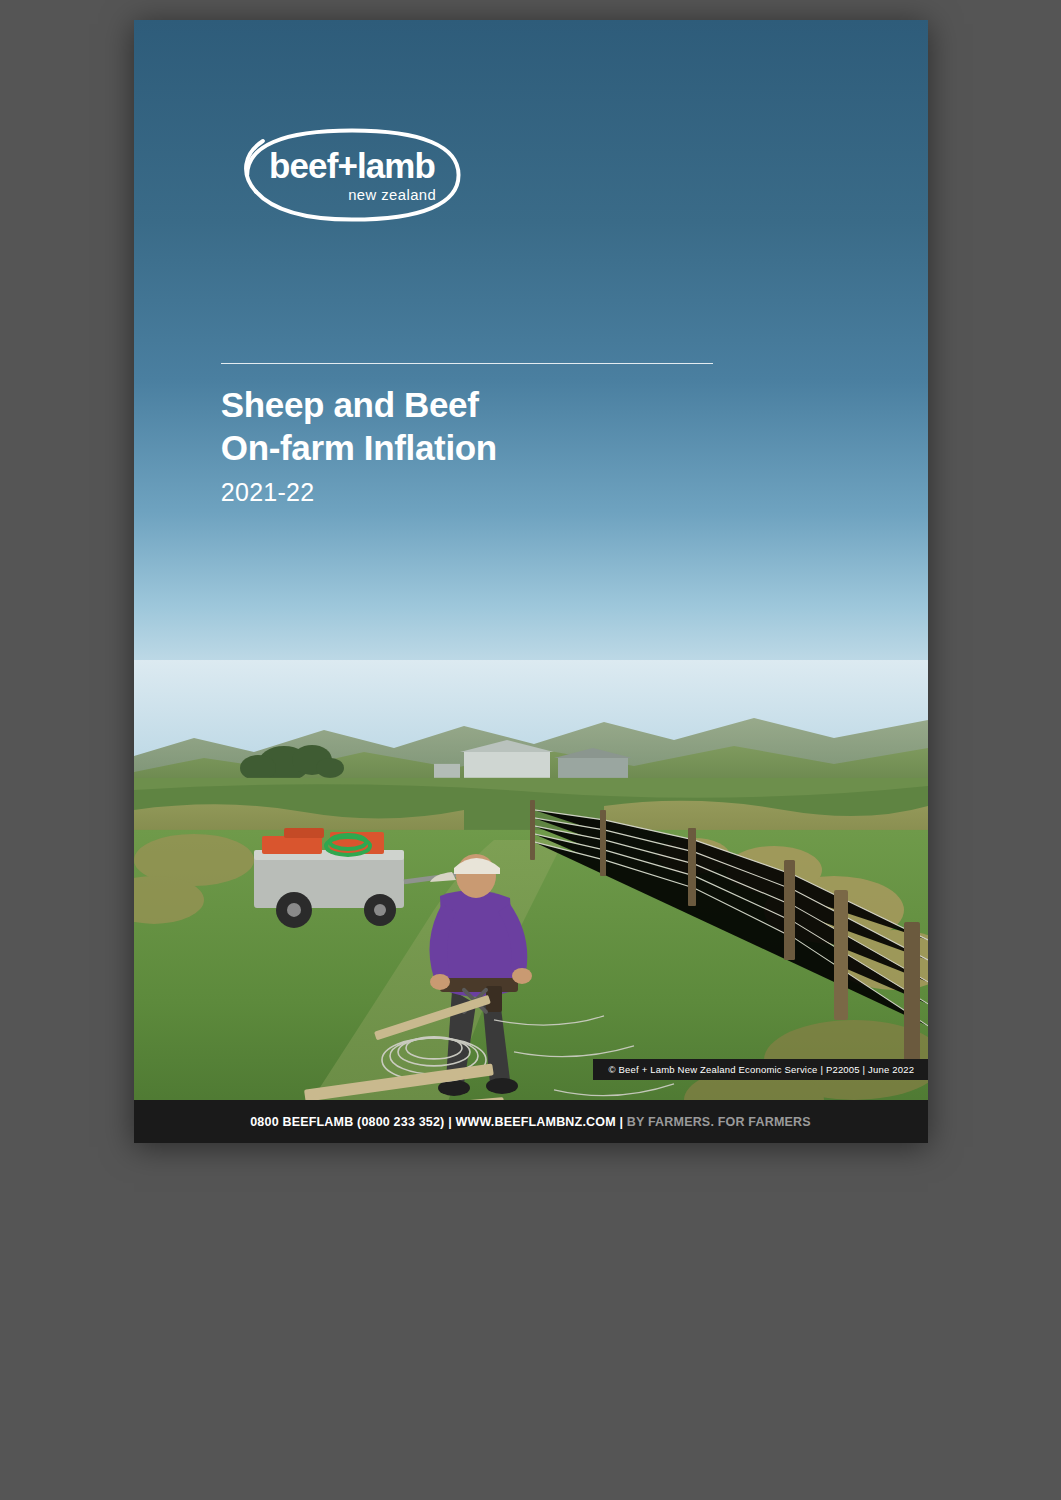beef+lamb new zealand
Sheep and Beef
On-farm Inflation
2021-22
© Beef + Lamb New Zealand Economic Service | P22005 | June 2022
0800 BEEFLAMB (0800 233 352) | WWW.BEEFLAMBNZ.COM | BY FARMERS. FOR FARMERS